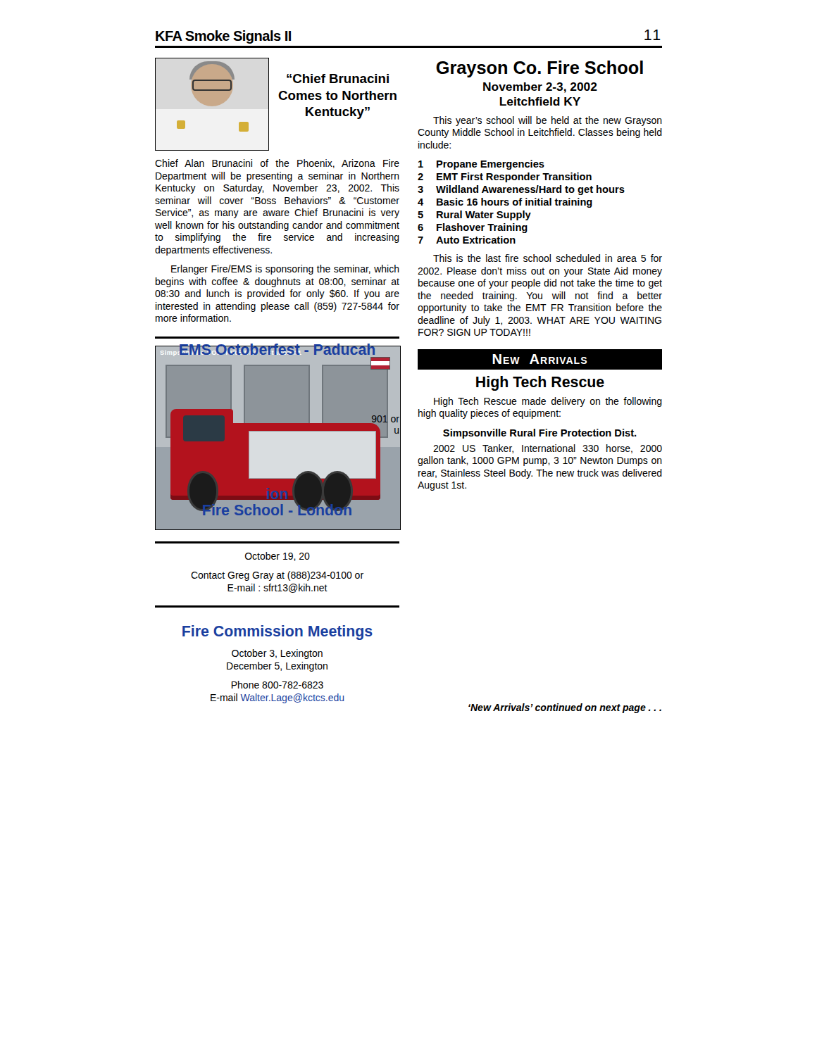KFA Smoke Signals II
11
“Chief Brunacini Comes to Northern Kentucky”
Chief Alan Brunacini of the Phoenix, Arizona Fire Department will be presenting a seminar in Northern Kentucky on Saturday, November 23, 2002. This seminar will cover “Boss Behaviors” & “Customer Service”, as many are aware Chief Brunacini is very well known for his outstanding candor and commitment to simplifying the fire service and increasing departments effectiveness.
Erlanger Fire/EMS is sponsoring the seminar, which begins with coffee & doughnuts at 08:00, seminar at 08:30 and lunch is provided for only $60. If you are interested in attending please call (859) 727-5844 for more information.
Simpsonville VOL. FIRE DEPT. Station #1
EMS Octoberfest - Paducah
901 or
u
ion
Fire School - London
October 19, 20
Contact Greg Gray at (888)234-0100 or
E-mail : sfrt13@kih.net
Fire Commission Meetings
October 3, Lexington
December 5, Lexington
Phone 800-782-6823
E-mail Walter.Lage@kctcs.edu
Grayson Co. Fire School
November 2-3, 2002
Leitchfield KY
This year’s school will be held at the new Grayson County Middle School in Leitchfield. Classes being held include:
1 Propane Emergencies
2 EMT First Responder Transition
3 Wildland Awareness/Hard to get hours
4 Basic 16 hours of initial training
5 Rural Water Supply
6 Flashover Training
7 Auto Extrication
This is the last fire school scheduled in area 5 for 2002. Please don’t miss out on your State Aid money because one of your people did not take the time to get the needed training. You will not find a better opportunity to take the EMT FR Transition before the deadline of July 1, 2003. WHAT ARE YOU WAITING FOR? SIGN UP TODAY!!!
New Arrivals
High Tech Rescue
High Tech Rescue made delivery on the following high quality pieces of equipment:
Simpsonville Rural Fire Protection Dist.
2002 US Tanker, International 330 horse, 2000 gallon tank, 1000 GPM pump, 3 10” Newton Dumps on rear, Stainless Steel Body. The new truck was delivered August 1st.
‘New Arrivals’ continued on next page . . .